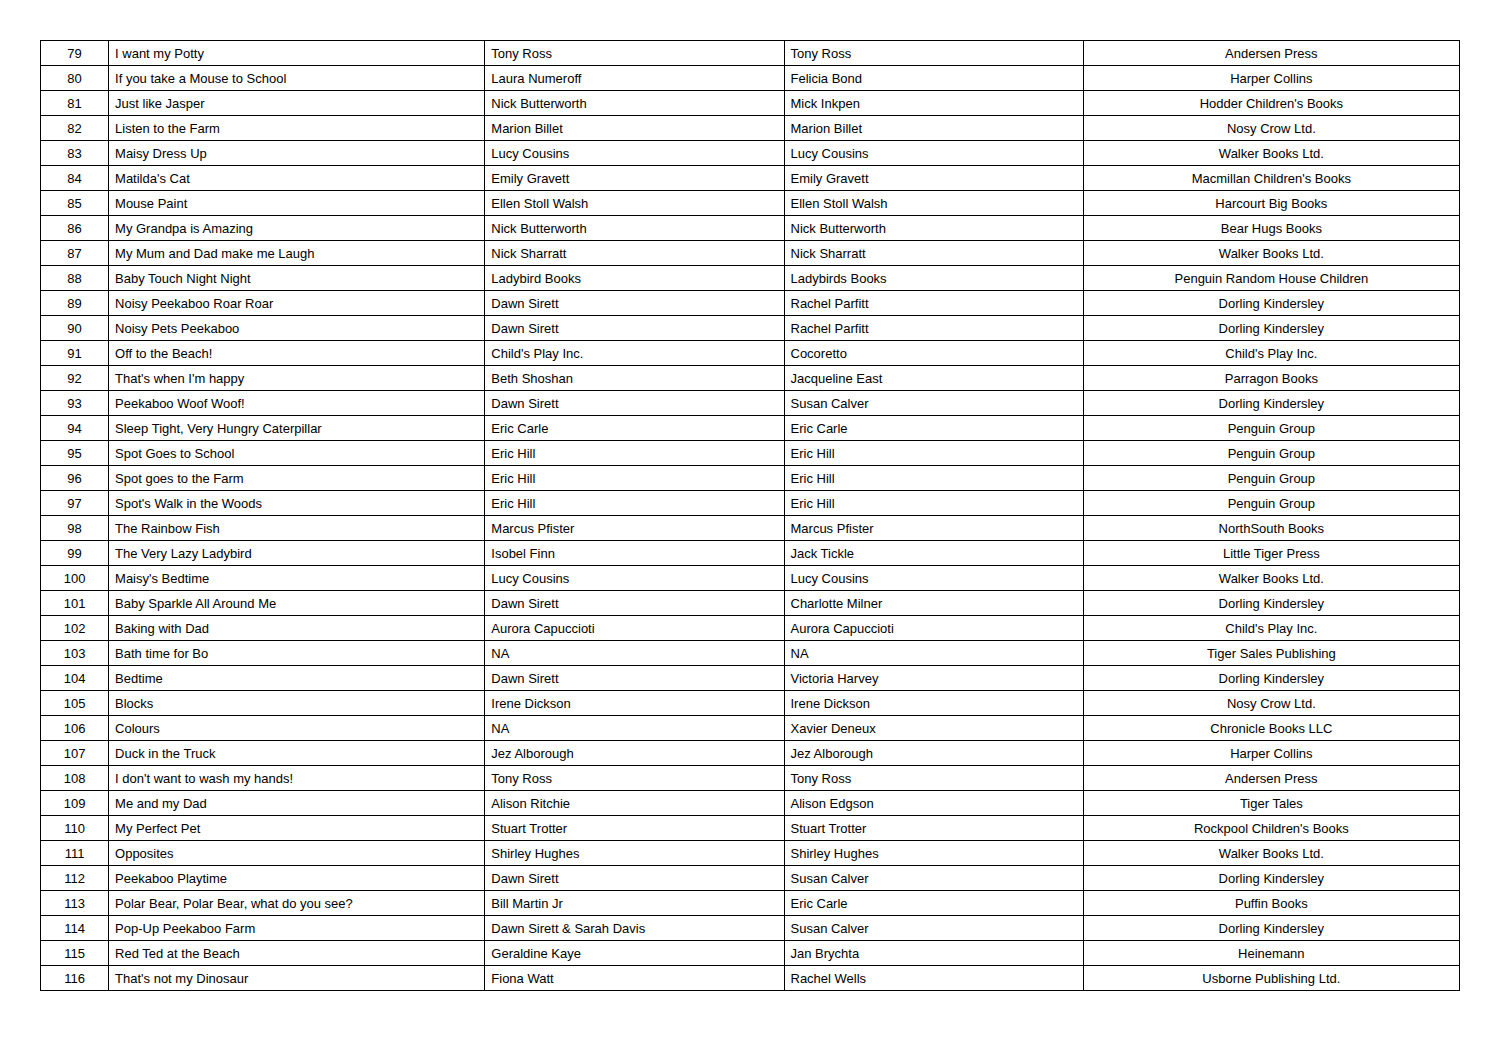| 79 | I want my Potty | Tony Ross | Tony Ross | Andersen Press |
| 80 | If you take a Mouse to School | Laura Numeroff | Felicia Bond | Harper Collins |
| 81 | Just like Jasper | Nick Butterworth | Mick Inkpen | Hodder Children's Books |
| 82 | Listen to the Farm | Marion Billet | Marion Billet | Nosy Crow Ltd. |
| 83 | Maisy Dress Up | Lucy Cousins | Lucy Cousins | Walker Books Ltd. |
| 84 | Matilda's Cat | Emily Gravett | Emily Gravett | Macmillan Children's Books |
| 85 | Mouse Paint | Ellen Stoll Walsh | Ellen Stoll Walsh | Harcourt Big Books |
| 86 | My Grandpa is Amazing | Nick Butterworth | Nick Butterworth | Bear Hugs Books |
| 87 | My Mum and Dad make me Laugh | Nick Sharratt | Nick Sharratt | Walker Books Ltd. |
| 88 | Baby Touch Night Night | Ladybird Books | Ladybirds Books | Penguin Random House Children |
| 89 | Noisy Peekaboo Roar Roar | Dawn Sirett | Rachel Parfitt | Dorling Kindersley |
| 90 | Noisy Pets Peekaboo | Dawn Sirett | Rachel Parfitt | Dorling Kindersley |
| 91 | Off to the Beach! | Child's Play Inc. | Cocoretto | Child's Play Inc. |
| 92 | That's when I'm happy | Beth Shoshan | Jacqueline East | Parragon Books |
| 93 | Peekaboo Woof Woof! | Dawn Sirett | Susan Calver | Dorling Kindersley |
| 94 | Sleep Tight, Very Hungry Caterpillar | Eric Carle | Eric Carle | Penguin Group |
| 95 | Spot Goes to School | Eric Hill | Eric Hill | Penguin Group |
| 96 | Spot goes to the Farm | Eric Hill | Eric Hill | Penguin Group |
| 97 | Spot's Walk in the Woods | Eric Hill | Eric Hill | Penguin Group |
| 98 | The Rainbow Fish | Marcus Pfister | Marcus Pfister | NorthSouth Books |
| 99 | The Very Lazy Ladybird | Isobel Finn | Jack Tickle | Little Tiger Press |
| 100 | Maisy's Bedtime | Lucy Cousins | Lucy Cousins | Walker Books Ltd. |
| 101 | Baby Sparkle All Around Me | Dawn Sirett | Charlotte Milner | Dorling Kindersley |
| 102 | Baking with Dad | Aurora Capuccioti | Aurora Capuccioti | Child's Play Inc. |
| 103 | Bath time for Bo | NA | NA | Tiger Sales Publishing |
| 104 | Bedtime | Dawn Sirett | Victoria Harvey | Dorling Kindersley |
| 105 | Blocks | Irene Dickson | Irene Dickson | Nosy Crow Ltd. |
| 106 | Colours | NA | Xavier Deneux | Chronicle Books LLC |
| 107 | Duck in the Truck | Jez Alborough | Jez Alborough | Harper Collins |
| 108 | I don't want to wash my hands! | Tony Ross | Tony Ross | Andersen Press |
| 109 | Me and my Dad | Alison Ritchie | Alison Edgson | Tiger Tales |
| 110 | My Perfect Pet | Stuart Trotter | Stuart Trotter | Rockpool Children's Books |
| 111 | Opposites | Shirley Hughes | Shirley Hughes | Walker Books Ltd. |
| 112 | Peekaboo Playtime | Dawn Sirett | Susan Calver | Dorling Kindersley |
| 113 | Polar Bear, Polar Bear, what do you see? | Bill Martin Jr | Eric Carle | Puffin Books |
| 114 | Pop-Up Peekaboo Farm | Dawn Sirett & Sarah Davis | Susan Calver | Dorling Kindersley |
| 115 | Red Ted at the Beach | Geraldine Kaye | Jan Brychta | Heinemann |
| 116 | That's not my Dinosaur | Fiona Watt | Rachel Wells | Usborne Publishing Ltd. |